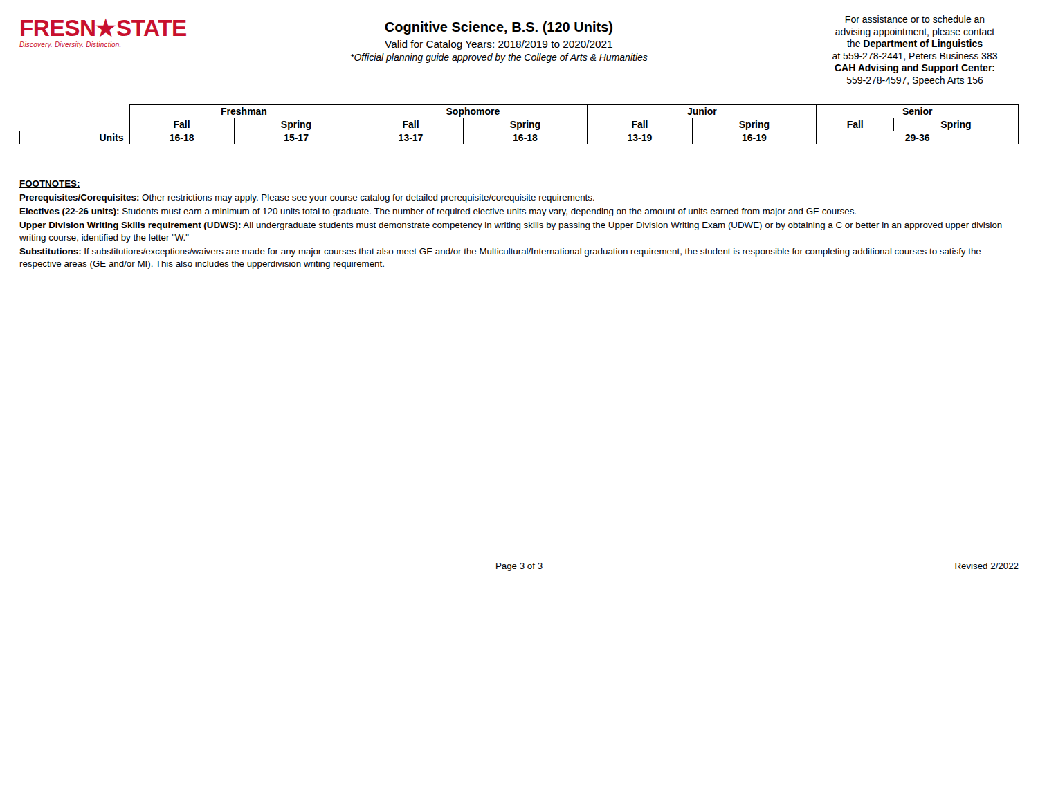FRESN★STATE
Discovery. Diversity. Distinction.
Cognitive Science, B.S. (120 Units)
Valid for Catalog Years: 2018/2019 to 2020/2021
*Official planning guide approved by the College of Arts & Humanities
For assistance or to schedule an
advising appointment, please contact
the Department of Linguistics
at 559-278-2441, Peters Business 383
CAH Advising and Support Center:
559-278-4597, Speech Arts 156
| | Freshman | Sophomore | Junior | Senior |
| | Fall | Spring | Fall | Spring | Fall | Spring | Fall | Spring |
| Units | 16-18 | 15-17 | 13-17 | 16-18 | 13-19 | 16-19 | 29-36 |
FOOTNOTES:
Prerequisites/Corequisites: Other restrictions may apply. Please see your course catalog for detailed prerequisite/corequisite requirements.
Electives (22-26 units): Students must earn a minimum of 120 units total to graduate. The number of required elective units may vary, depending on the amount of units earned from major and GE courses.
Upper Division Writing Skills requirement (UDWS): All undergraduate students must demonstrate competency in writing skills by passing the Upper Division Writing Exam (UDWE) or by obtaining a C or better in an approved upper division writing course, identified by the letter "W."
Substitutions: If substitutions/exceptions/waivers are made for any major courses that also meet GE and/or the Multicultural/International graduation requirement, the student is responsible for completing additional courses to satisfy the respective areas (GE and/or MI). This also includes the upperdivision writing requirement.
Page 3 of 3
Revised 2/2022